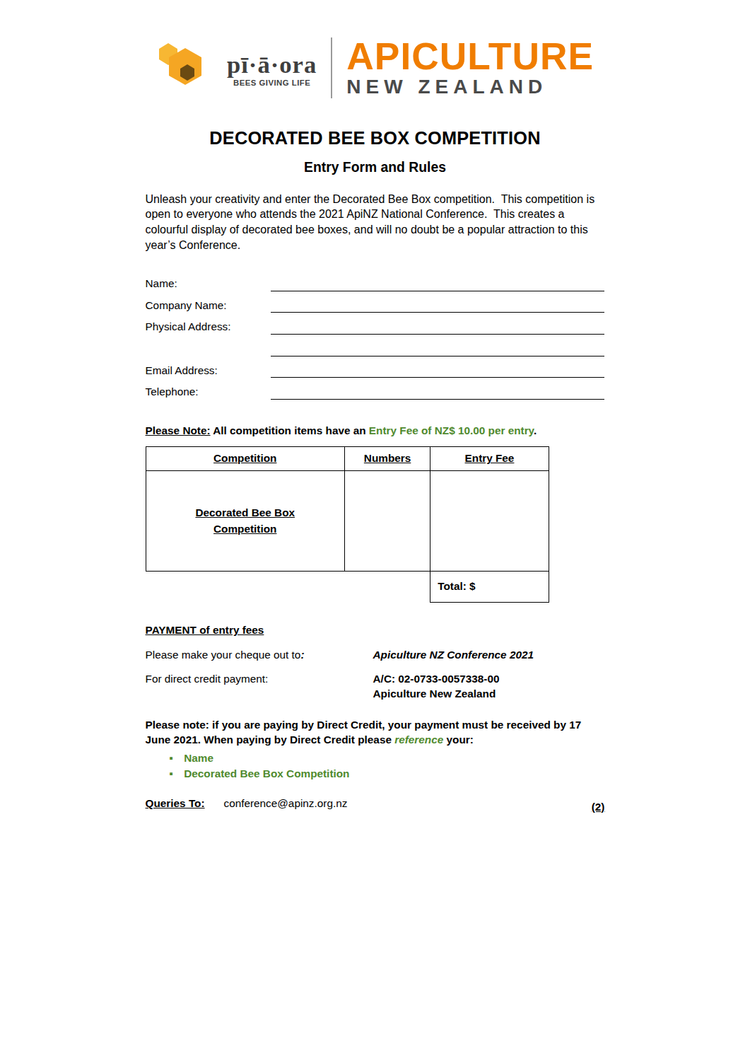pī·ā·ora
BEES GIVING LIFE
APICULTURE
NEW ZEALAND
DECORATED BEE BOX COMPETITION
Entry Form and Rules
Unleash your creativity and enter the Decorated Bee Box competition. This competition is open to everyone who attends the 2021 ApiNZ National Conference. This creates a colourful display of decorated bee boxes, and will no doubt be a popular attraction to this year’s Conference.
| Name: | |
| Company Name: | |
| Physical Address: | |
| Email Address: | |
| Telephone: | |
Please Note: All competition items have an Entry Fee of NZ$ 10.00 per entry.
| Competition | Numbers | Entry Fee |
| --- | --- | --- |
| Decorated Bee Box Competition | | |
| | | Total: $ |
PAYMENT of entry fees
| Please make your cheque out to : | Apiculture NZ Conference 2021 |
| For direct credit payment: | A/C: 02-0733-0057338-00 Apiculture New Zealand |
Please note: if you are paying by Direct Credit, your payment must be received by 17 June 2021. When paying by Direct Credit please reference your:
Name
Decorated Bee Box Competition
Queries To: conference@apinz.org.nz
(2)